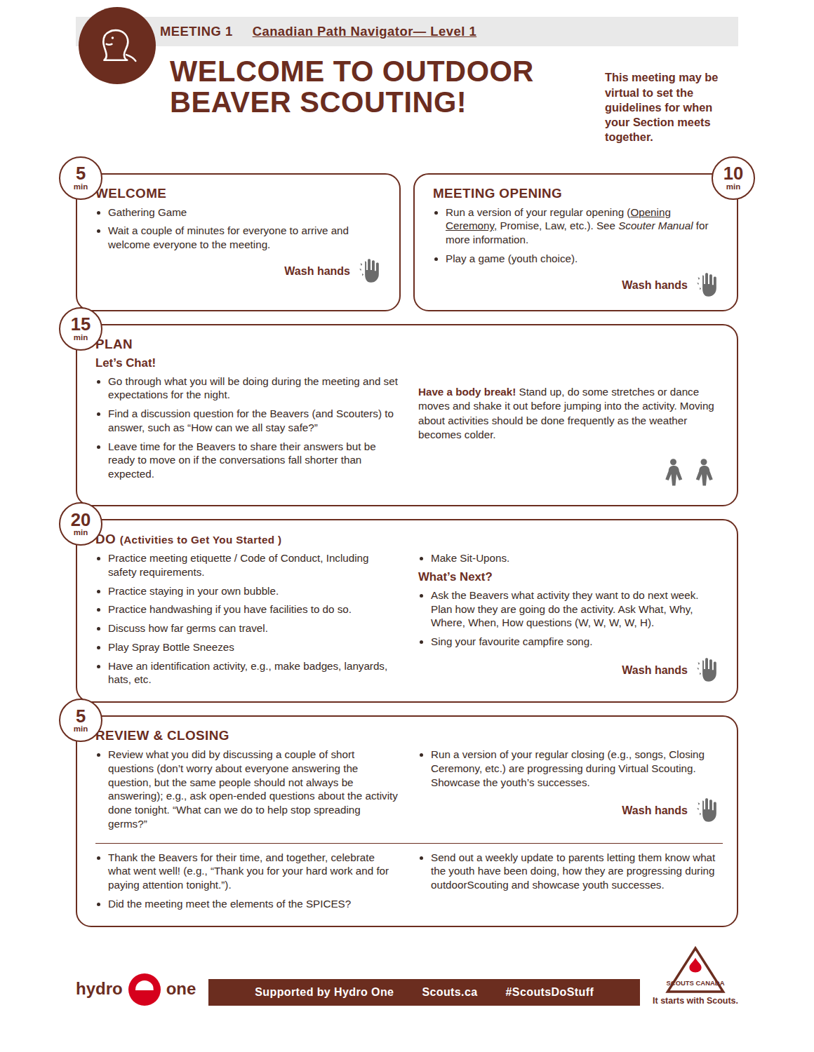Meeting 1 Canadian Path Navigator— Level 1
Welcome to Outdoor
Beaver Scouting!
This meeting may be virtual to set the guidelines for when your Section meets together.
5 min
Welcome
Gathering Game
Wait a couple of minutes for everyone to arrive and welcome everyone to the meeting.
Wash hands
10 min
Meeting Opening
Run a version of your regular opening (Opening Ceremony, Promise, Law, etc.). See Scouter Manual for more information.
Play a game (youth choice).
Wash hands
15 min
Plan
Let’s Chat!
Go through what you will be doing during the meeting and set expectations for the night.
Find a discussion question for the Beavers (and Scouters) to answer, such as “How can we all stay safe?”
Leave time for the Beavers to share their answers but be ready to move on if the conversations fall shorter than expected.
Have a body break! Stand up, do some stretches or dance moves and shake it out before jumping into the activity. Moving about activities should be done frequently as the weather becomes colder.
20 min
Do (Activities to Get You Started )
Practice meeting etiquette / Code of Conduct, Including safety requirements.
Practice staying in your own bubble.
Practice handwashing if you have facilities to do so.
Discuss how far germs can travel.
Play Spray Bottle Sneezes
Have an identification activity, e.g., make badges, lanyards, hats, etc.
Make Sit-Upons.
What’s Next?
Ask the Beavers what activity they want to do next week. Plan how they are going do the activity. Ask What, Why, Where, When, How questions (W, W, W, W, H).
Sing your favourite campfire song.
Wash hands
5 min
Review & Closing
Review what you did by discussing a couple of short questions (don’t worry about everyone answering the question, but the same people should not always be answering); e.g., ask open-ended questions about the activity done tonight. “What can we do to help stop spreading germs?”
Run a version of your regular closing (e.g., songs, Closing Ceremony, etc.) are progressing during Virtual Scouting. Showcase the youth’s successes.
Wash hands
Thank the Beavers for their time, and together, celebrate what went well! (e.g., “Thank you for your hard work and for paying attention tonight.”).
Did the meeting meet the elements of the SPICES?
Send out a weekly update to parents letting them know what the youth have been doing, how they are progressing during outdoorScouting and showcase youth successes.
hydro one
Supported by Hydro One Scouts.ca #ScoutsDoStuff
SCOUTS CANADA
It starts with Scouts.